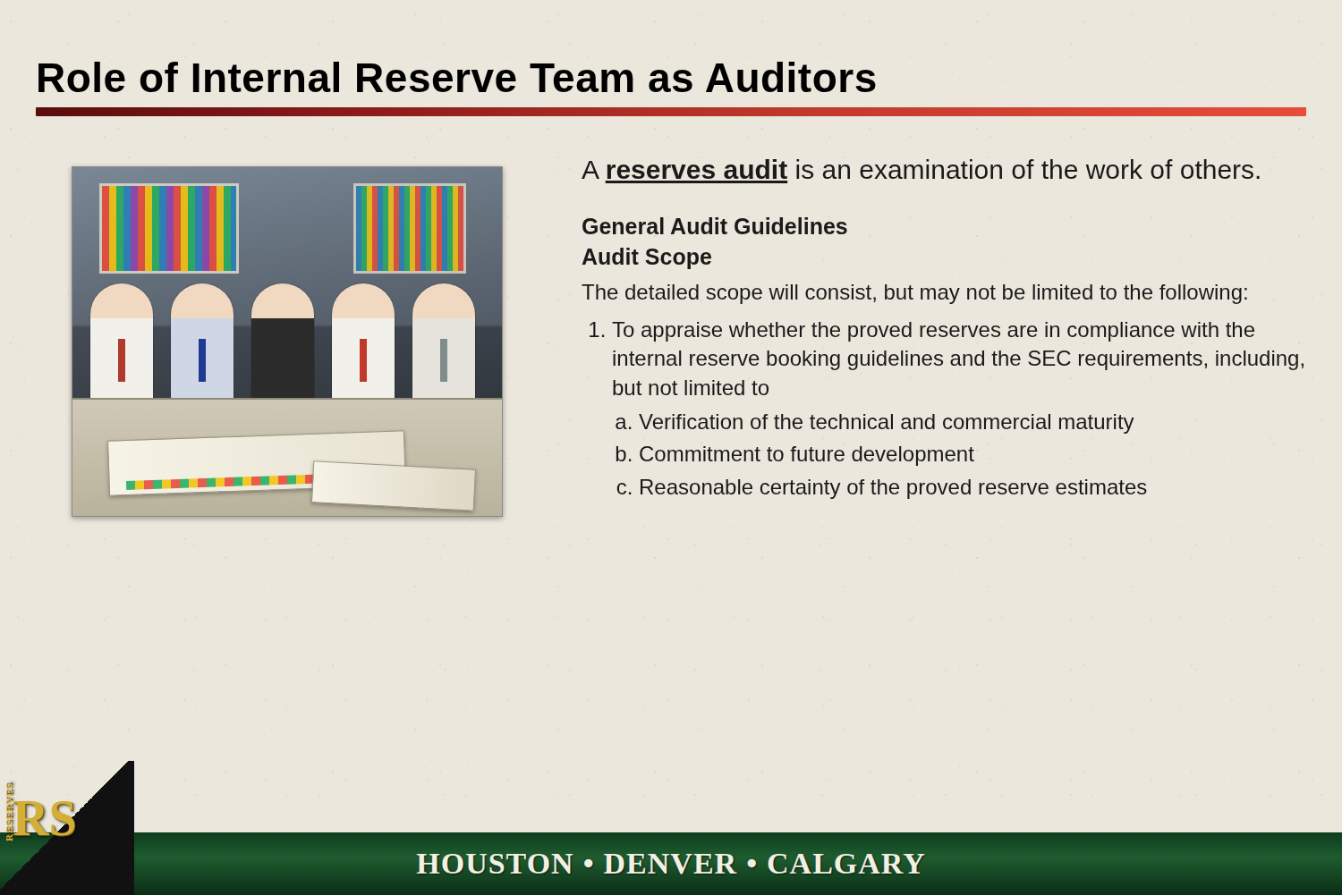Role of Internal Reserve Team as Auditors
A reserves audit is an examination of the work of others.
General Audit Guidelines
Audit Scope
The detailed scope will consist, but may not be limited to the following:
To appraise whether the proved reserves are in compliance with the internal reserve booking guidelines and the SEC requirements, including, but not limited to
Verification of the technical and commercial maturity
Commitment to future development
Reasonable certainty of the proved reserve estimates
RSRESERVES
HOUSTON•DENVER•CALGARY